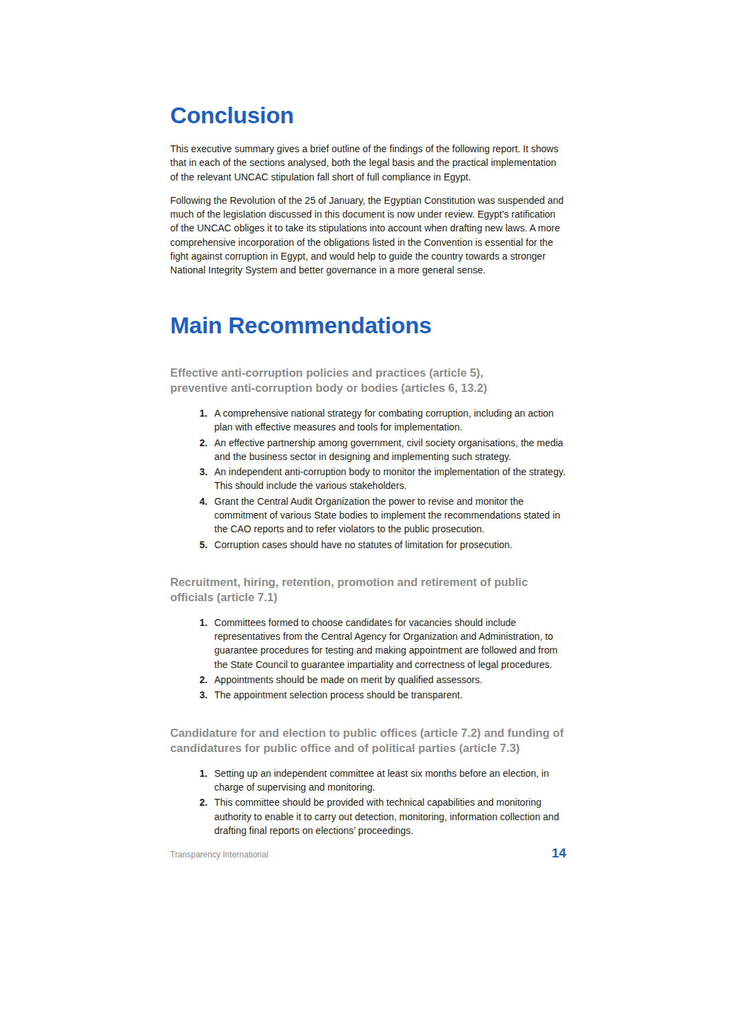Conclusion
This executive summary gives a brief outline of the findings of the following report. It shows that in each of the sections analysed, both the legal basis and the practical implementation of the relevant UNCAC stipulation fall short of full compliance in Egypt.
Following the Revolution of the 25 of January, the Egyptian Constitution was suspended and much of the legislation discussed in this document is now under review. Egypt's ratification of the UNCAC obliges it to take its stipulations into account when drafting new laws. A more comprehensive incorporation of the obligations listed in the Convention is essential for the fight against corruption in Egypt, and would help to guide the country towards a stronger National Integrity System and better governance in a more general sense.
Main Recommendations
Effective anti-corruption policies and practices (article 5),
preventive anti-corruption body or bodies (articles 6, 13.2)
A comprehensive national strategy for combating corruption, including an action plan with effective measures and tools for implementation.
An effective partnership among government, civil society organisations, the media and the business sector in designing and implementing such strategy.
An independent anti-corruption body to monitor the implementation of the strategy. This should include the various stakeholders.
Grant the Central Audit Organization the power to revise and monitor the commitment of various State bodies to implement the recommendations stated in the CAO reports and to refer violators to the public prosecution.
Corruption cases should have no statutes of limitation for prosecution.
Recruitment, hiring, retention, promotion and retirement of public officials (article 7.1)
Committees formed to choose candidates for vacancies should include representatives from the Central Agency for Organization and Administration, to guarantee procedures for testing and making appointment are followed and from the State Council to guarantee impartiality and correctness of legal procedures.
Appointments should be made on merit by qualified assessors.
The appointment selection process should be transparent.
Candidature for and election to public offices (article 7.2) and funding of candidatures for public office and of political parties (article 7.3)
Setting up an independent committee at least six months before an election, in charge of supervising and monitoring.
This committee should be provided with technical capabilities and monitoring authority to enable it to carry out detection, monitoring, information collection and drafting final reports on elections’ proceedings.
Transparency International 14